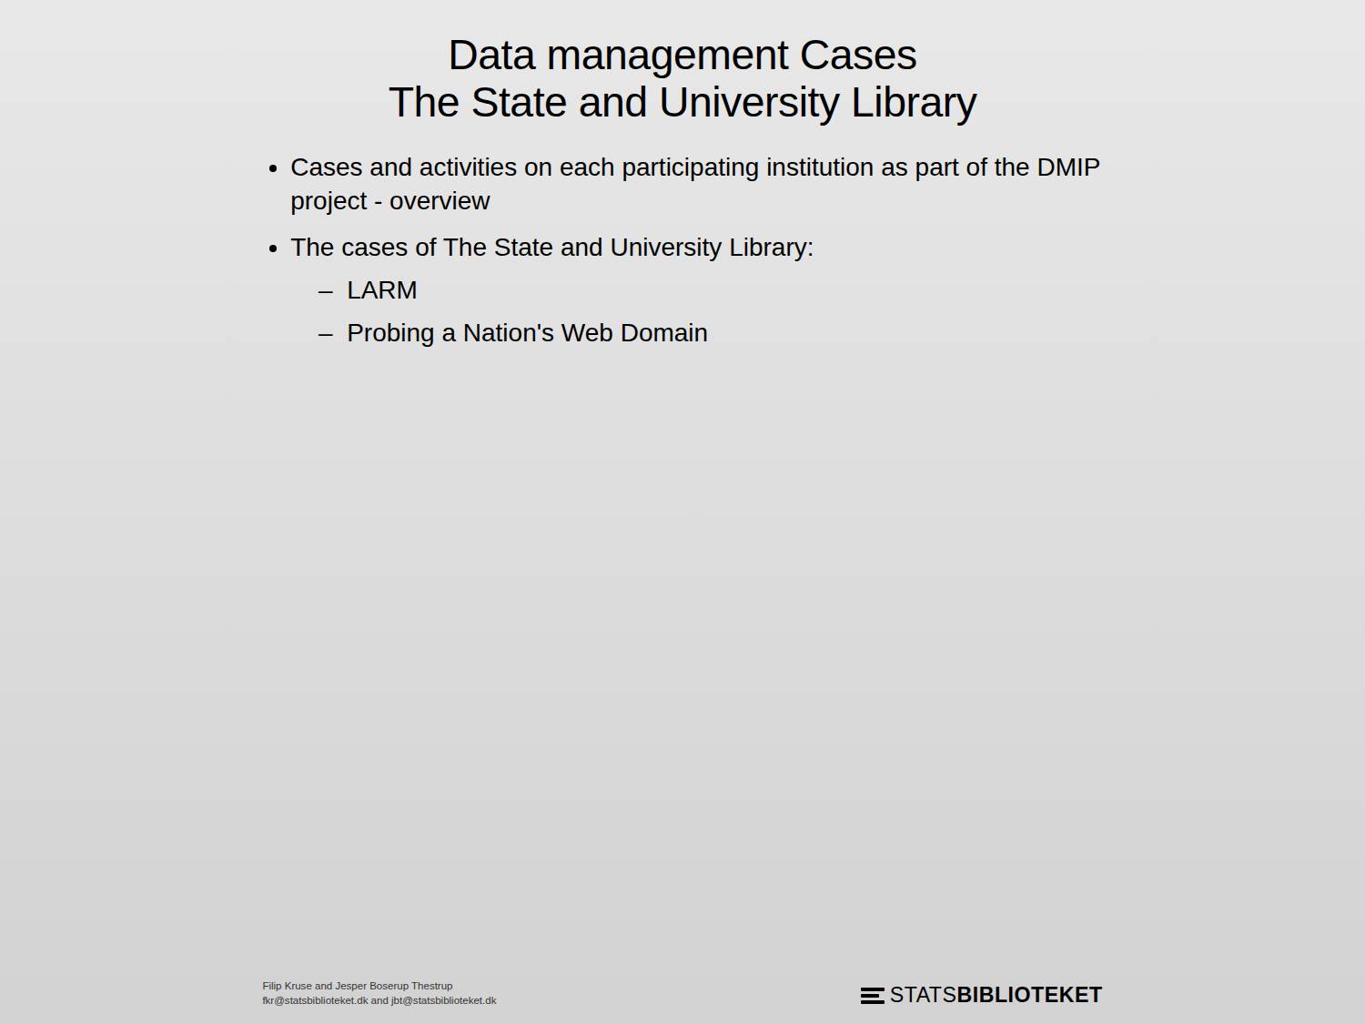Data management Cases
The State and University Library
Cases and activities on each participating institution as part of the DMIP project - overview
The cases of The State and University Library:
LARM
Probing a Nation's Web Domain
Filip Kruse and Jesper Boserup Thestrup
fkr@statsbiblioteket.dk and jbt@statsbiblioteket.dk
STATS BIBLIOTEKET